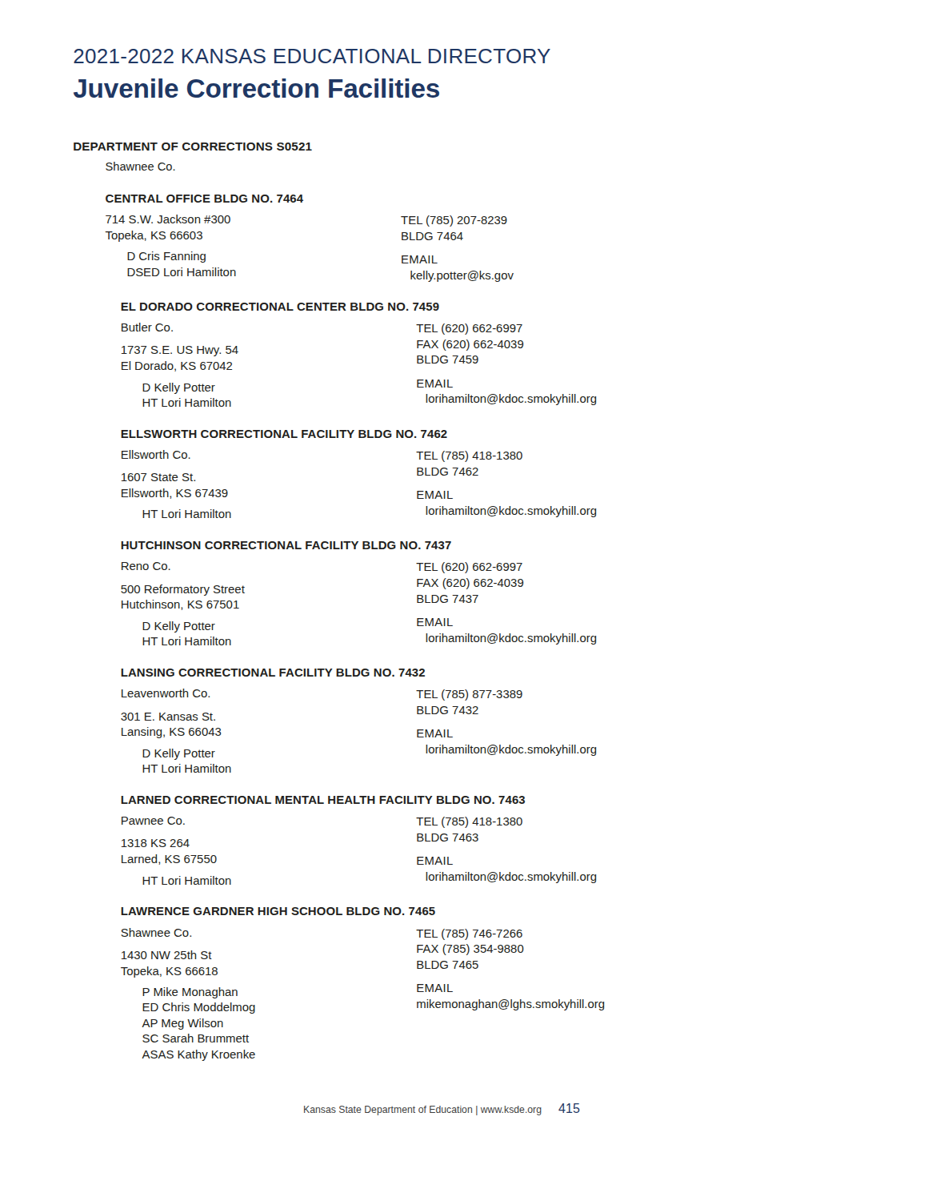2021-2022 Kansas Educational Directory
Juvenile Correction Facilities
DEPARTMENT OF CORRECTIONS S0521
Shawnee Co.
CENTRAL OFFICE BLDG NO. 7464
714 S.W. Jackson #300 Topeka, KS 66603
D Cris Fanning
DSED Lori Hamiliton
TEL (785) 207-8239 BLDG 7464 EMAIL kelly.potter@ks.gov
EL DORADO CORRECTIONAL CENTER BLDG NO. 7459
Butler Co.
1737 S.E. US Hwy. 54 El Dorado, KS 67042
D Kelly Potter
HT Lori Hamilton
TEL (620) 662-6997 FAX (620) 662-4039 BLDG 7459 EMAIL lorihamilton@kdoc.smokyhill.org
ELLSWORTH CORRECTIONAL FACILITY BLDG NO. 7462
Ellsworth Co.
1607 State St. Ellsworth, KS 67439
HT Lori Hamilton
TEL (785) 418-1380 BLDG 7462 EMAIL lorihamilton@kdoc.smokyhill.org
HUTCHINSON CORRECTIONAL FACILITY BLDG NO. 7437
Reno Co.
500 Reformatory Street Hutchinson, KS 67501
D Kelly Potter
HT Lori Hamilton
TEL (620) 662-6997 FAX (620) 662-4039 BLDG 7437 EMAIL lorihamilton@kdoc.smokyhill.org
LANSING CORRECTIONAL FACILITY BLDG NO. 7432
Leavenworth Co.
301 E. Kansas St. Lansing, KS 66043
D Kelly Potter
HT Lori Hamilton
TEL (785) 877-3389 BLDG 7432 EMAIL lorihamilton@kdoc.smokyhill.org
LARNED CORRECTIONAL MENTAL HEALTH FACILITY BLDG NO. 7463
Pawnee Co.
1318 KS 264 Larned, KS 67550
HT Lori Hamilton
TEL (785) 418-1380 BLDG 7463 EMAIL lorihamilton@kdoc.smokyhill.org
LAWRENCE GARDNER HIGH SCHOOL BLDG NO. 7465
Shawnee Co.
1430 NW 25th St Topeka, KS 66618
P Mike Monaghan
ED Chris Moddelmog
AP Meg Wilson
SC Sarah Brummett
ASAS Kathy Kroenke
TEL (785) 746-7266 FAX (785) 354-9880 BLDG 7465 EMAIL mikemonaghan@lghs.smokyhill.org
Kansas State Department of Education | www.ksde.org 415